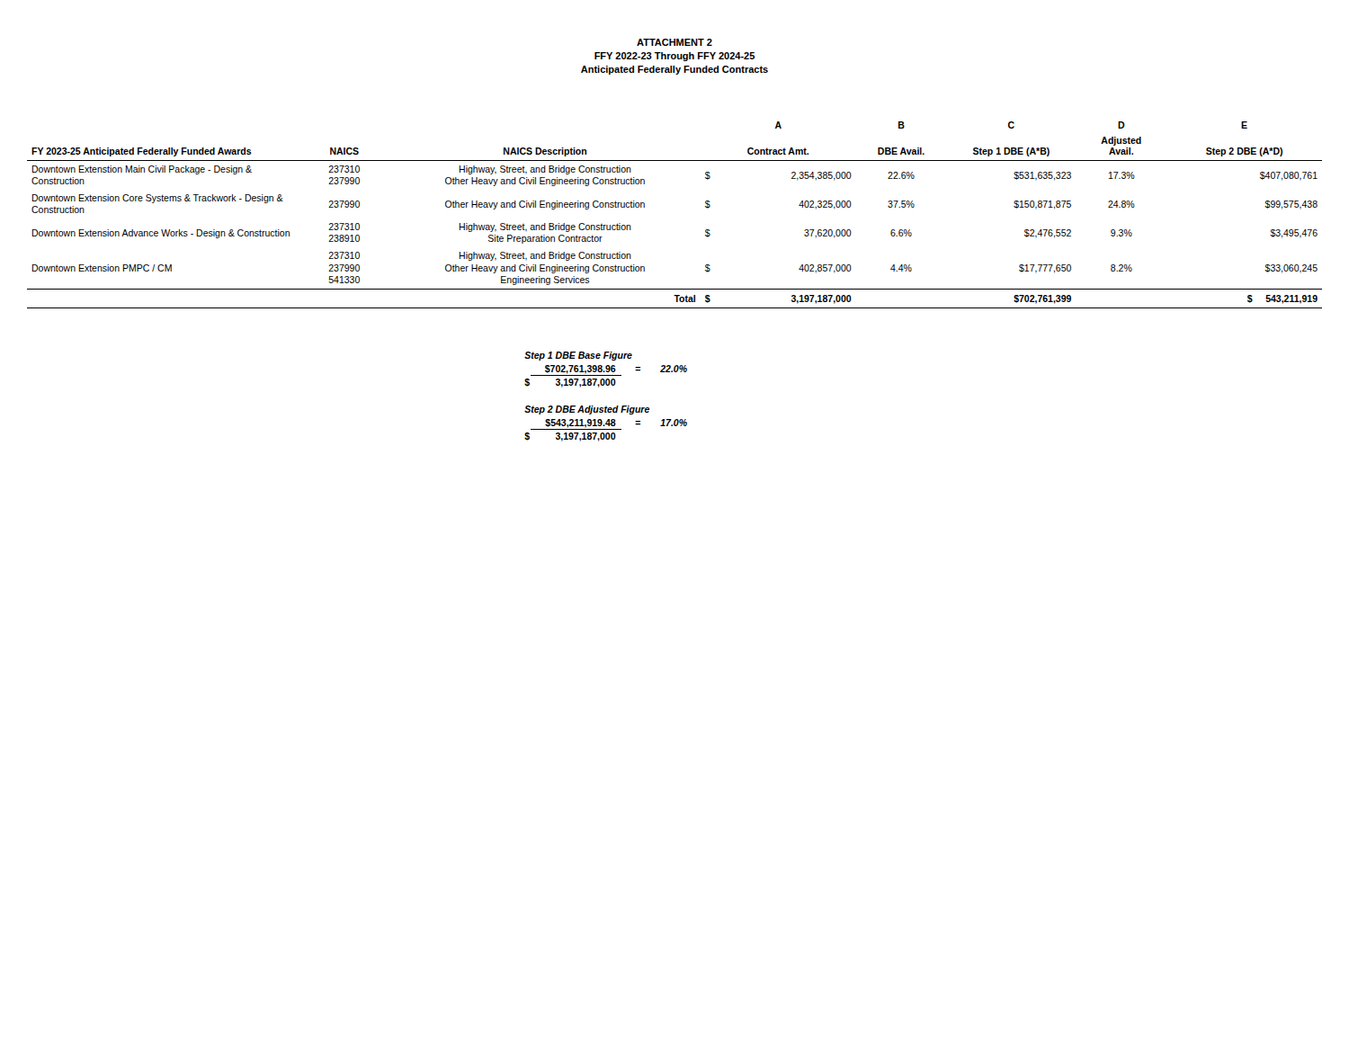ATTACHMENT 2
FFY 2022-23 Through FFY 2024-25
Anticipated Federally Funded Contracts
| | | | A | B | C | D | E |
| FY 2023-25 Anticipated Federally Funded Awards | NAICS | NAICS Description | Contract Amt. | DBE Avail. | Step 1 DBE (A*B) | Adjusted Avail. | Step 2 DBE (A*D) |
| Downtown Extenstion Main Civil Package - Design & Construction | 237310 237990 | Highway, Street, and Bridge Construction Other Heavy and Civil Engineering Construction | $ | 2,354,385,000 | 22.6% | $531,635,323 | 17.3% | $407,080,761 |
| Downtown Extension Core Systems & Trackwork - Design & Construction | 237990 | Other Heavy and Civil Engineering Construction | $ | 402,325,000 | 37.5% | $150,871,875 | 24.8% | $99,575,438 |
| Downtown Extension Advance Works - Design & Construction | 237310 238910 | Highway, Street, and Bridge Construction Site Preparation Contractor | $ | 37,620,000 | 6.6% | $2,476,552 | 9.3% | $3,495,476 |
| Downtown Extension PMPC / CM | 237310 237990 541330 | Highway, Street, and Bridge Construction Other Heavy and Civil Engineering Construction Engineering Services | $ | 402,857,000 | 4.4% | $17,777,650 | 8.2% | $33,060,245 |
| | | Total | $ | 3,197,187,000 | | $702,761,399 | | $ 543,211,919 |
| Step 1 DBE Base Figure |
| | $702,761,398.96 | = | 22.0% |
| $ | 3,197,187,000 | | |
| Step 2 DBE Adjusted Figure |
| | $543,211,919.48 | = | 17.0% |
| $ | 3,197,187,000 | | |